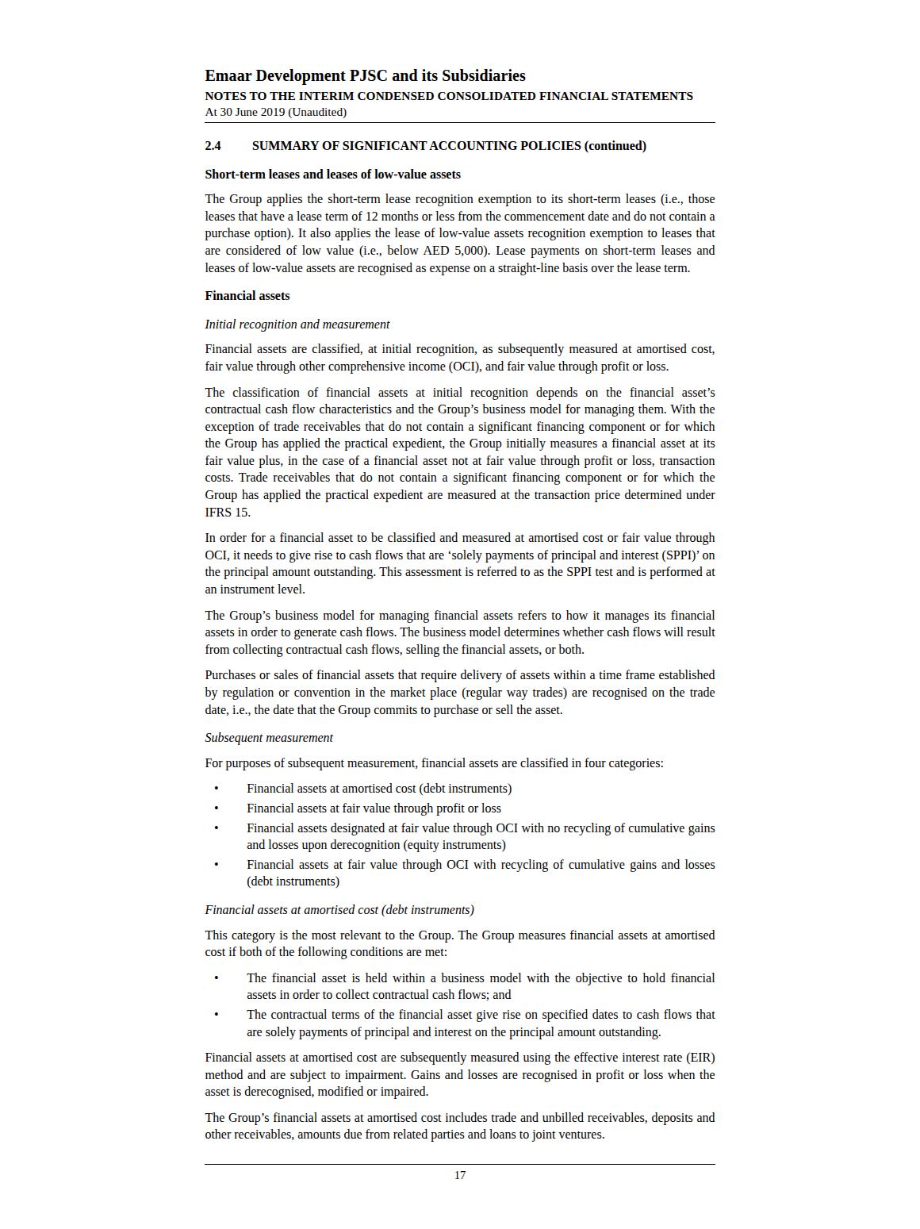Emaar Development PJSC and its Subsidiaries
Notes to the interim condensed consolidated financial statements
At 30 June 2019 (Unaudited)
2.4 SUMMARY OF SIGNIFICANT ACCOUNTING POLICIES (continued)
Short-term leases and leases of low-value assets
The Group applies the short-term lease recognition exemption to its short-term leases (i.e., those leases that have a lease term of 12 months or less from the commencement date and do not contain a purchase option). It also applies the lease of low-value assets recognition exemption to leases that are considered of low value (i.e., below AED 5,000). Lease payments on short-term leases and leases of low-value assets are recognised as expense on a straight-line basis over the lease term.
Financial assets
Initial recognition and measurement
Financial assets are classified, at initial recognition, as subsequently measured at amortised cost, fair value through other comprehensive income (OCI), and fair value through profit or loss.
The classification of financial assets at initial recognition depends on the financial asset’s contractual cash flow characteristics and the Group’s business model for managing them. With the exception of trade receivables that do not contain a significant financing component or for which the Group has applied the practical expedient, the Group initially measures a financial asset at its fair value plus, in the case of a financial asset not at fair value through profit or loss, transaction costs. Trade receivables that do not contain a significant financing component or for which the Group has applied the practical expedient are measured at the transaction price determined under IFRS 15.
In order for a financial asset to be classified and measured at amortised cost or fair value through OCI, it needs to give rise to cash flows that are ‘solely payments of principal and interest (SPPI)’ on the principal amount outstanding. This assessment is referred to as the SPPI test and is performed at an instrument level.
The Group’s business model for managing financial assets refers to how it manages its financial assets in order to generate cash flows. The business model determines whether cash flows will result from collecting contractual cash flows, selling the financial assets, or both.
Purchases or sales of financial assets that require delivery of assets within a time frame established by regulation or convention in the market place (regular way trades) are recognised on the trade date, i.e., the date that the Group commits to purchase or sell the asset.
Subsequent measurement
For purposes of subsequent measurement, financial assets are classified in four categories:
Financial assets at amortised cost (debt instruments)
Financial assets at fair value through profit or loss
Financial assets designated at fair value through OCI with no recycling of cumulative gains and losses upon derecognition (equity instruments)
Financial assets at fair value through OCI with recycling of cumulative gains and losses (debt instruments)
Financial assets at amortised cost (debt instruments)
This category is the most relevant to the Group. The Group measures financial assets at amortised cost if both of the following conditions are met:
The financial asset is held within a business model with the objective to hold financial assets in order to collect contractual cash flows; and
The contractual terms of the financial asset give rise on specified dates to cash flows that are solely payments of principal and interest on the principal amount outstanding.
Financial assets at amortised cost are subsequently measured using the effective interest rate (EIR) method and are subject to impairment. Gains and losses are recognised in profit or loss when the asset is derecognised, modified or impaired.
The Group’s financial assets at amortised cost includes trade and unbilled receivables, deposits and other receivables, amounts due from related parties and loans to joint ventures.
17